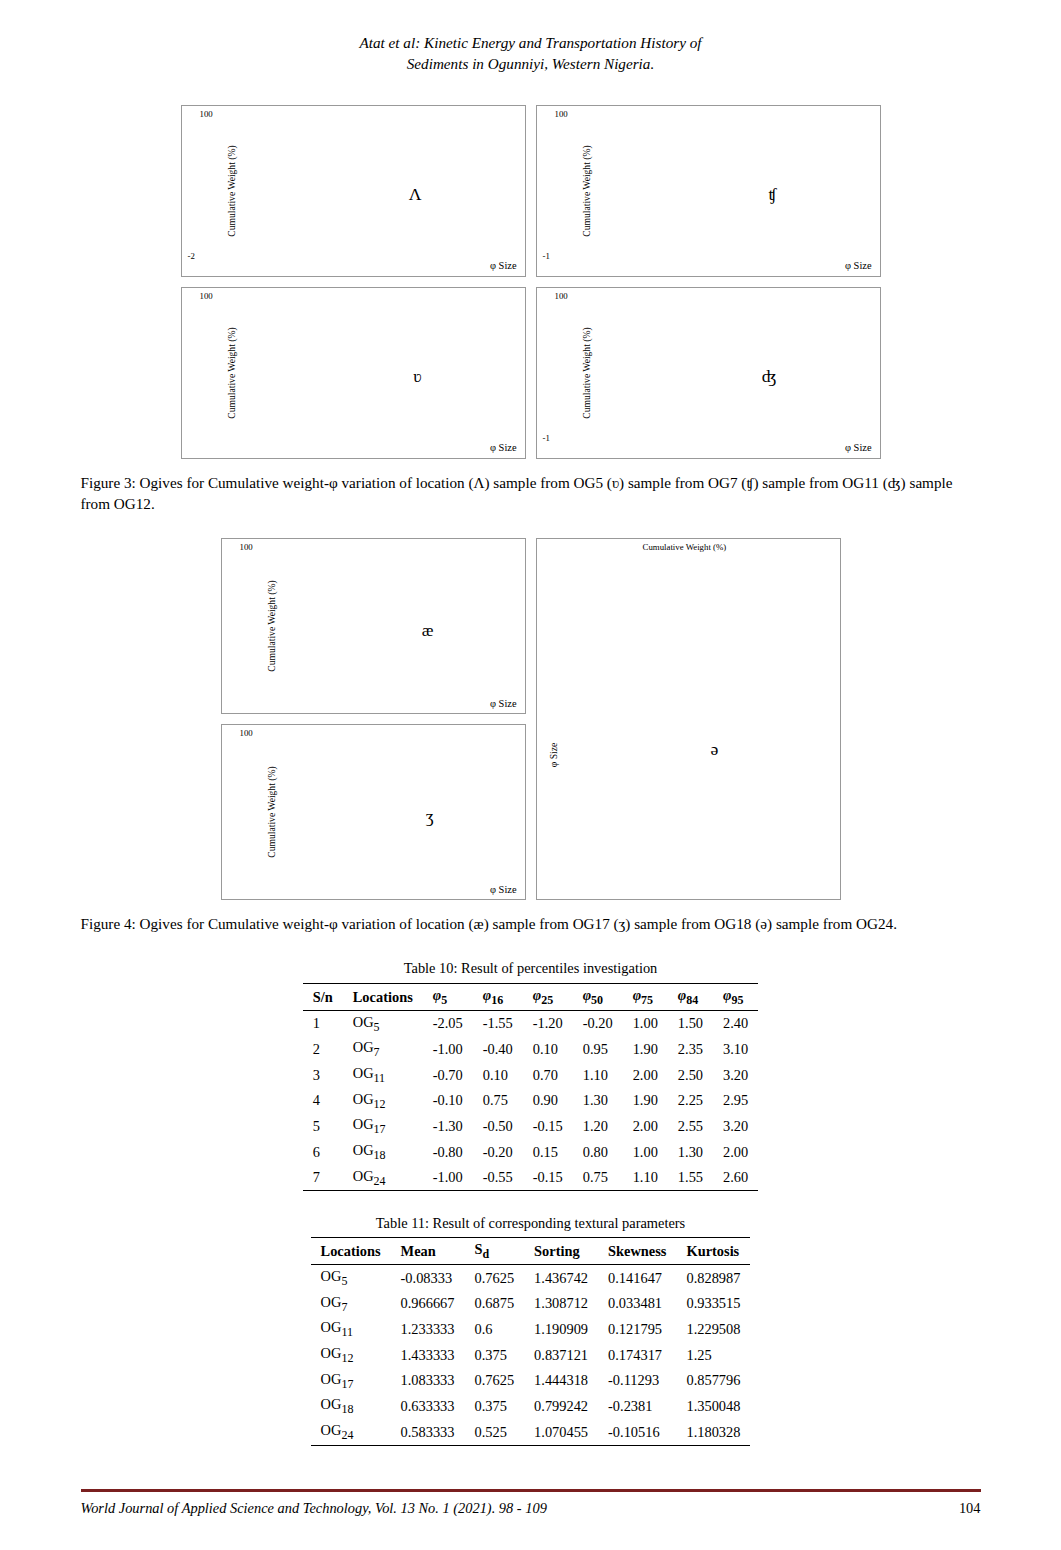Atat et al: Kinetic Energy and Transportation History of
Sediments in Ogunniyi, Western Nigeria.
Cumulative Weight (%) 100 -2 Λ φ Size
Cumulative Weight (%) 100 -1 ʧ φ Size
Cumulative Weight (%) 100 ʋ φ Size
Cumulative Weight (%) 100 -1 ʤ φ Size
Figure 3: Ogives for Cumulative weight-φ variation of location (Λ) sample from OG5 (ʋ) sample from OG7 (ʧ) sample from OG11 (ʤ) sample from OG12.
Cumulative Weight (%) 100 æ φ Size
Cumulative Weight (%) 100 ʒ φ Size
Cumulative Weight (%) φ Size ə
Figure 4: Ogives for Cumulative weight-φ variation of location (æ) sample from OG17 (ʒ) sample from OG18 (ə) sample from OG24.
Table 10: Result of percentiles investigation
| S/n | Locations | φ 5 | φ 16 | φ 25 | φ 50 | φ 75 | φ 84 | φ 95 |
| --- | --- | --- | --- | --- | --- | --- | --- | --- |
| 1 | OG 5 | -2.05 | -1.55 | -1.20 | -0.20 | 1.00 | 1.50 | 2.40 |
| 2 | OG 7 | -1.00 | -0.40 | 0.10 | 0.95 | 1.90 | 2.35 | 3.10 |
| 3 | OG 11 | -0.70 | 0.10 | 0.70 | 1.10 | 2.00 | 2.50 | 3.20 |
| 4 | OG 12 | -0.10 | 0.75 | 0.90 | 1.30 | 1.90 | 2.25 | 2.95 |
| 5 | OG 17 | -1.30 | -0.50 | -0.15 | 1.20 | 2.00 | 2.55 | 3.20 |
| 6 | OG 18 | -0.80 | -0.20 | 0.15 | 0.80 | 1.00 | 1.30 | 2.00 |
| 7 | OG 24 | -1.00 | -0.55 | -0.15 | 0.75 | 1.10 | 1.55 | 2.60 |
Table 11: Result of corresponding textural parameters
| Locations | Mean | S d | Sorting | Skewness | Kurtosis |
| --- | --- | --- | --- | --- | --- |
| OG 5 | -0.08333 | 0.7625 | 1.436742 | 0.141647 | 0.828987 |
| OG 7 | 0.966667 | 0.6875 | 1.308712 | 0.033481 | 0.933515 |
| OG 11 | 1.233333 | 0.6 | 1.190909 | 0.121795 | 1.229508 |
| OG 12 | 1.433333 | 0.375 | 0.837121 | 0.174317 | 1.25 |
| OG 17 | 1.083333 | 0.7625 | 1.444318 | -0.11293 | 0.857796 |
| OG 18 | 0.633333 | 0.375 | 0.799242 | -0.2381 | 1.350048 |
| OG 24 | 0.583333 | 0.525 | 1.070455 | -0.10516 | 1.180328 |
World Journal of Applied Science and Technology, Vol. 13 No. 1 (2021). 98 - 109 104